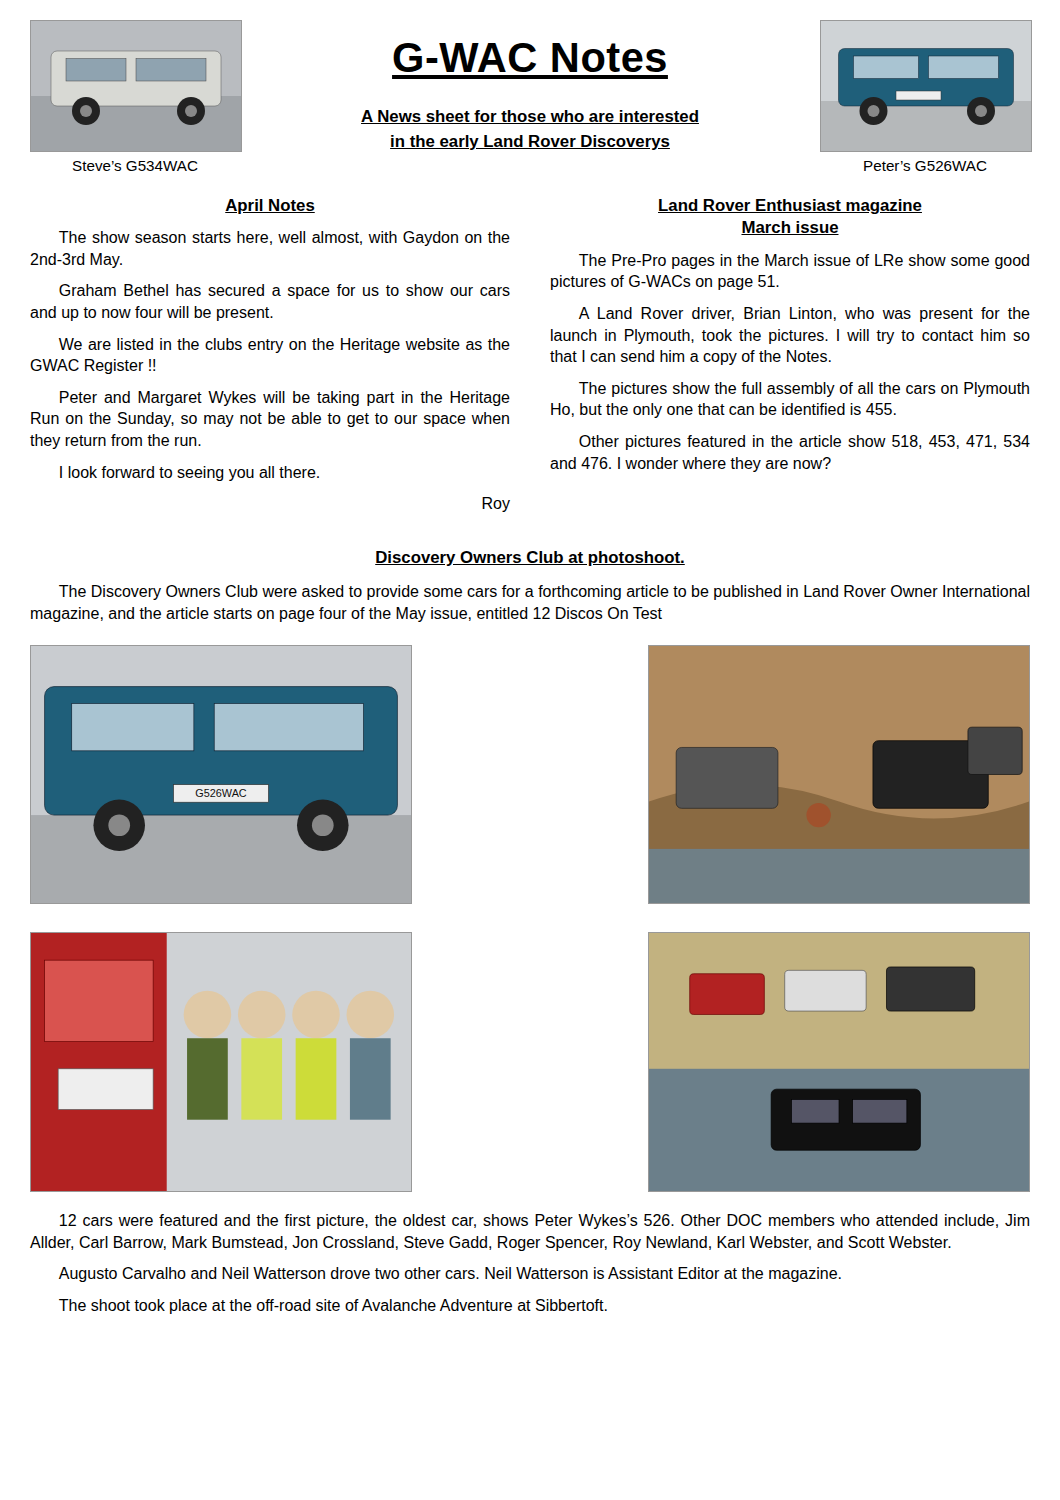Steve’s G534WAC
G-WAC Notes
A News sheet for those who are interested
in the early Land Rover Discoverys
Peter’s G526WAC
April Notes
The show season starts here, well almost, with Gaydon on the 2nd-3rd May.
Graham Bethel has secured a space for us to show our cars and up to now four will be present.
We are listed in the clubs entry on the Heritage website as the GWAC Register !!
Peter and Margaret Wykes will be taking part in the Heritage Run on the Sunday, so may not be able to get to our space when they return from the run.
I look forward to seeing you all there.
Roy
Land Rover Enthusiast magazine
March issue
The Pre-Pro pages in the March issue of LRe show some good pictures of G-WACs on page 51.
A Land Rover driver, Brian Linton, who was present for the launch in Plymouth, took the pictures. I will try to contact him so that I can send him a copy of the Notes.
The pictures show the full assembly of all the cars on Plymouth Ho, but the only one that can be identified is 455.
Other pictures featured in the article show 518, 453, 471, 534 and 476. I wonder where they are now?
Discovery Owners Club at photoshoot.
The Discovery Owners Club were asked to provide some cars for a forthcoming article to be published in Land Rover Owner International magazine, and the article starts on page four of the May issue, entitled 12 Discos On Test
12 cars were featured and the first picture, the oldest car, shows Peter Wykes’s 526. Other DOC members who attended include, Jim Allder, Carl Barrow, Mark Bumstead, Jon Crossland, Steve Gadd, Roger Spencer, Roy Newland, Karl Webster, and Scott Webster.
Augusto Carvalho and Neil Watterson drove two other cars. Neil Watterson is Assistant Editor at the magazine.
The shoot took place at the off-road site of Avalanche Adventure at Sibbertoft.